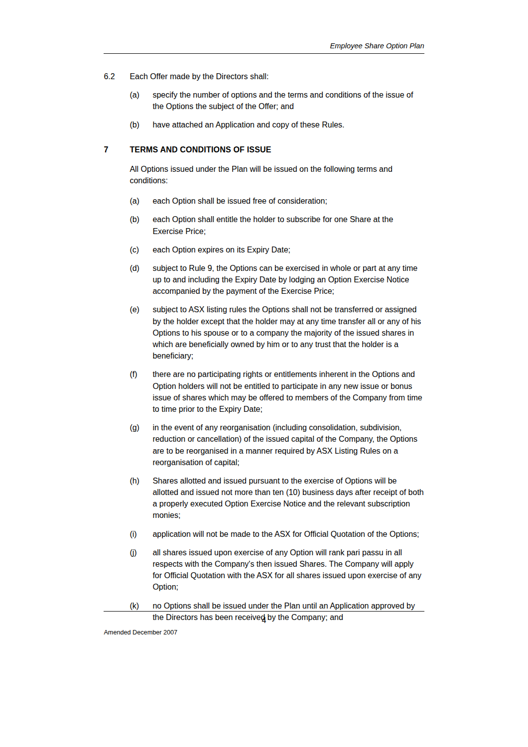Employee Share Option Plan
6.2
Each Offer made by the Directors shall:
(a)
specify the number of options and the terms and conditions of the issue of the Options the subject of the Offer; and
(b)
have attached an Application and copy of these Rules.
7
TERMS AND CONDITIONS OF ISSUE
All Options issued under the Plan will be issued on the following terms and conditions:
(a)
each Option shall be issued free of consideration;
(b)
each Option shall entitle the holder to subscribe for one Share at the Exercise Price;
(c)
each Option expires on its Expiry Date;
(d)
subject to Rule 9, the Options can be exercised in whole or part at any time up to and including the Expiry Date by lodging an Option Exercise Notice accompanied by the payment of the Exercise Price;
(e)
subject to ASX listing rules the Options shall not be transferred or assigned by the holder except that the holder may at any time transfer all or any of his Options to his spouse or to a company the majority of the issued shares in which are beneficially owned by him or to any trust that the holder is a beneficiary;
(f)
there are no participating rights or entitlements inherent in the Options and Option holders will not be entitled to participate in any new issue or bonus issue of shares which may be offered to members of the Company from time to time prior to the Expiry Date;
(g)
in the event of any reorganisation (including consolidation, subdivision, reduction or cancellation) of the issued capital of the Company, the Options are to be reorganised in a manner required by ASX Listing Rules on a reorganisation of capital;
(h)
Shares allotted and issued pursuant to the exercise of Options will be allotted and issued not more than ten (10) business days after receipt of both a properly executed Option Exercise Notice and the relevant subscription monies;
(i)
application will not be made to the ASX for Official Quotation of the Options;
(j)
all shares issued upon exercise of any Option will rank pari passu in all respects with the Company's then issued Shares. The Company will apply for Official Quotation with the ASX for all shares issued upon exercise of any Option;
(k)
no Options shall be issued under the Plan until an Application approved by the Directors has been received by the Company; and
4
Amended December 2007